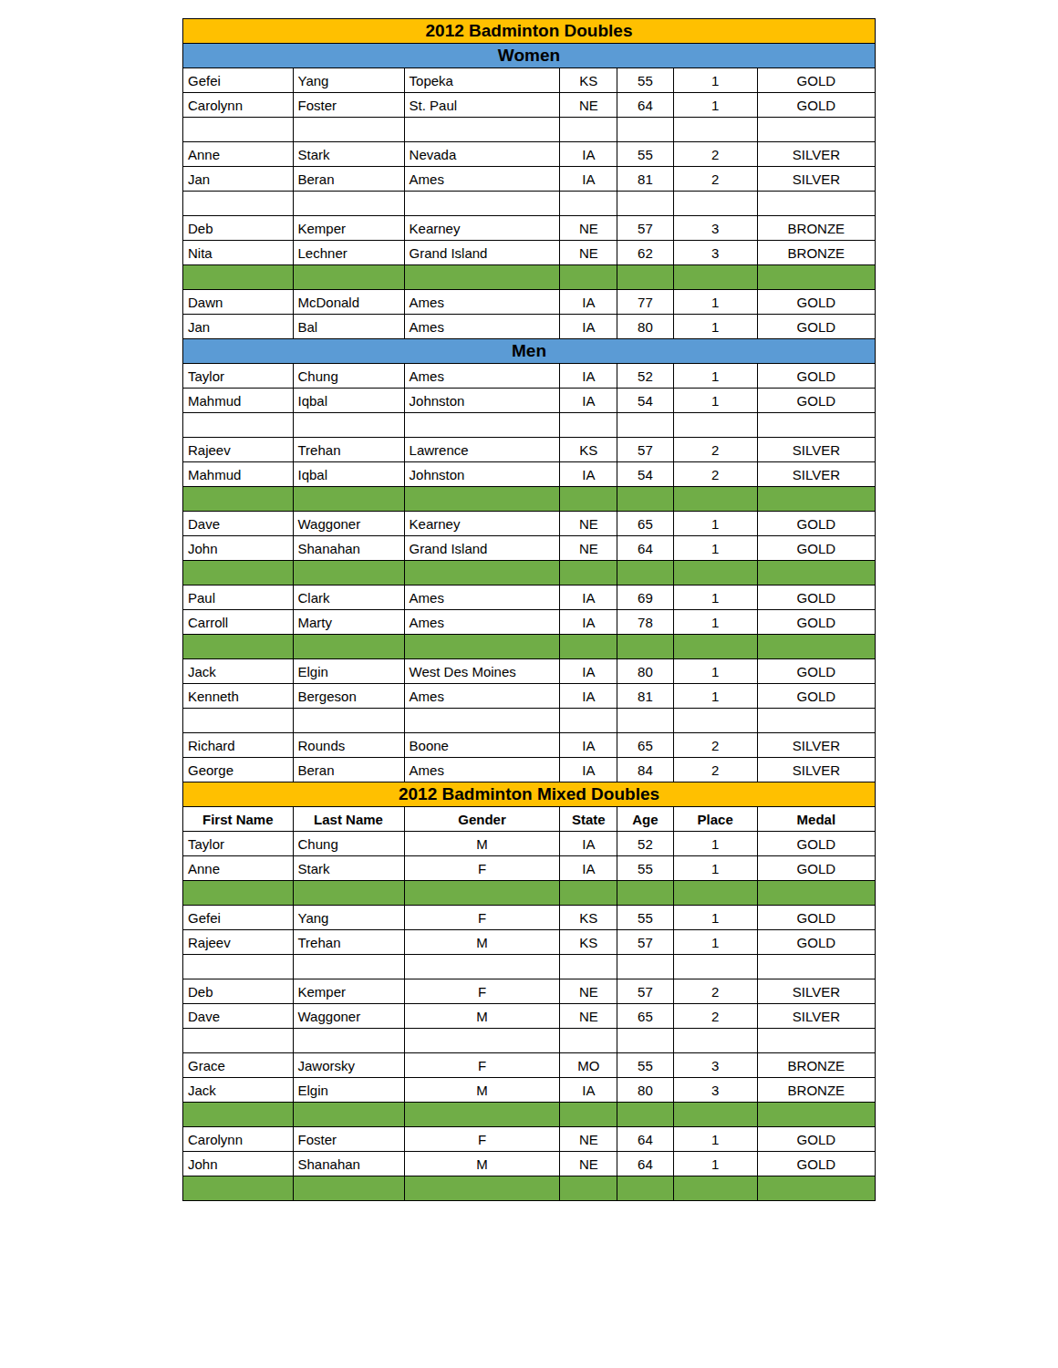| 2012 Badminton Doubles |
| Women |
| Gefei | Yang | Topeka | KS | 55 | 1 | GOLD |
| Carolynn | Foster | St. Paul | NE | 64 | 1 | GOLD |
| Anne | Stark | Nevada | IA | 55 | 2 | SILVER |
| Jan | Beran | Ames | IA | 81 | 2 | SILVER |
| Deb | Kemper | Kearney | NE | 57 | 3 | BRONZE |
| Nita | Lechner | Grand Island | NE | 62 | 3 | BRONZE |
| Dawn | McDonald | Ames | IA | 77 | 1 | GOLD |
| Jan | Bal | Ames | IA | 80 | 1 | GOLD |
| Men |
| Taylor | Chung | Ames | IA | 52 | 1 | GOLD |
| Mahmud | Iqbal | Johnston | IA | 54 | 1 | GOLD |
| Rajeev | Trehan | Lawrence | KS | 57 | 2 | SILVER |
| Mahmud | Iqbal | Johnston | IA | 54 | 2 | SILVER |
| Dave | Waggoner | Kearney | NE | 65 | 1 | GOLD |
| John | Shanahan | Grand Island | NE | 64 | 1 | GOLD |
| Paul | Clark | Ames | IA | 69 | 1 | GOLD |
| Carroll | Marty | Ames | IA | 78 | 1 | GOLD |
| Jack | Elgin | West Des Moines | IA | 80 | 1 | GOLD |
| Kenneth | Bergeson | Ames | IA | 81 | 1 | GOLD |
| Richard | Rounds | Boone | IA | 65 | 2 | SILVER |
| George | Beran | Ames | IA | 84 | 2 | SILVER |
| 2012 Badminton Mixed Doubles |
| First Name | Last Name | Gender | State | Age | Place | Medal |
| Taylor | Chung | M | IA | 52 | 1 | GOLD |
| Anne | Stark | F | IA | 55 | 1 | GOLD |
| Gefei | Yang | F | KS | 55 | 1 | GOLD |
| Rajeev | Trehan | M | KS | 57 | 1 | GOLD |
| Deb | Kemper | F | NE | 57 | 2 | SILVER |
| Dave | Waggoner | M | NE | 65 | 2 | SILVER |
| Grace | Jaworsky | F | MO | 55 | 3 | BRONZE |
| Jack | Elgin | M | IA | 80 | 3 | BRONZE |
| Carolynn | Foster | F | NE | 64 | 1 | GOLD |
| John | Shanahan | M | NE | 64 | 1 | GOLD |